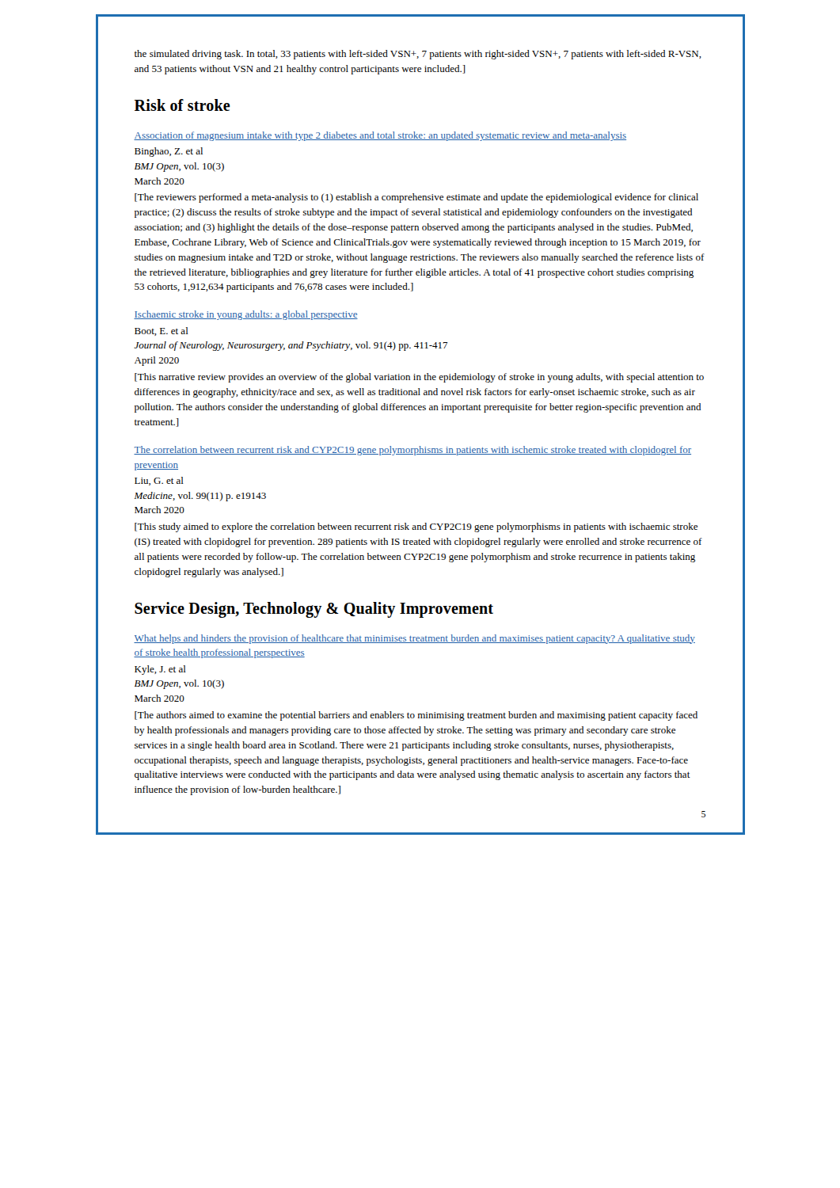the simulated driving task. In total, 33 patients with left-sided VSN+, 7 patients with right-sided VSN+, 7 patients with left-sided R-VSN, and 53 patients without VSN and 21 healthy control participants were included.]
Risk of stroke
Association of magnesium intake with type 2 diabetes and total stroke: an updated systematic review and meta-analysis
Binghao, Z. et al
BMJ Open, vol. 10(3)
March 2020
[The reviewers performed a meta-analysis to (1) establish a comprehensive estimate and update the epidemiological evidence for clinical practice; (2) discuss the results of stroke subtype and the impact of several statistical and epidemiology confounders on the investigated association; and (3) highlight the details of the dose–response pattern observed among the participants analysed in the studies. PubMed, Embase, Cochrane Library, Web of Science and ClinicalTrials.gov were systematically reviewed through inception to 15 March 2019, for studies on magnesium intake and T2D or stroke, without language restrictions. The reviewers also manually searched the reference lists of the retrieved literature, bibliographies and grey literature for further eligible articles. A total of 41 prospective cohort studies comprising 53 cohorts, 1,912,634 participants and 76,678 cases were included.]
Ischaemic stroke in young adults: a global perspective
Boot, E. et al
Journal of Neurology, Neurosurgery, and Psychiatry, vol. 91(4) pp. 411-417
April 2020
[This narrative review provides an overview of the global variation in the epidemiology of stroke in young adults, with special attention to differences in geography, ethnicity/race and sex, as well as traditional and novel risk factors for early-onset ischaemic stroke, such as air pollution. The authors consider the understanding of global differences an important prerequisite for better region-specific prevention and treatment.]
The correlation between recurrent risk and CYP2C19 gene polymorphisms in patients with ischemic stroke treated with clopidogrel for prevention
Liu, G. et al
Medicine, vol. 99(11) p. e19143
March 2020
[This study aimed to explore the correlation between recurrent risk and CYP2C19 gene polymorphisms in patients with ischaemic stroke (IS) treated with clopidogrel for prevention. 289 patients with IS treated with clopidogrel regularly were enrolled and stroke recurrence of all patients were recorded by follow-up. The correlation between CYP2C19 gene polymorphism and stroke recurrence in patients taking clopidogrel regularly was analysed.]
Service Design, Technology & Quality Improvement
What helps and hinders the provision of healthcare that minimises treatment burden and maximises patient capacity? A qualitative study of stroke health professional perspectives
Kyle, J. et al
BMJ Open, vol. 10(3)
March 2020
[The authors aimed to examine the potential barriers and enablers to minimising treatment burden and maximising patient capacity faced by health professionals and managers providing care to those affected by stroke. The setting was primary and secondary care stroke services in a single health board area in Scotland. There were 21 participants including stroke consultants, nurses, physiotherapists, occupational therapists, speech and language therapists, psychologists, general practitioners and health-service managers. Face-to-face qualitative interviews were conducted with the participants and data were analysed using thematic analysis to ascertain any factors that influence the provision of low-burden healthcare.]
5